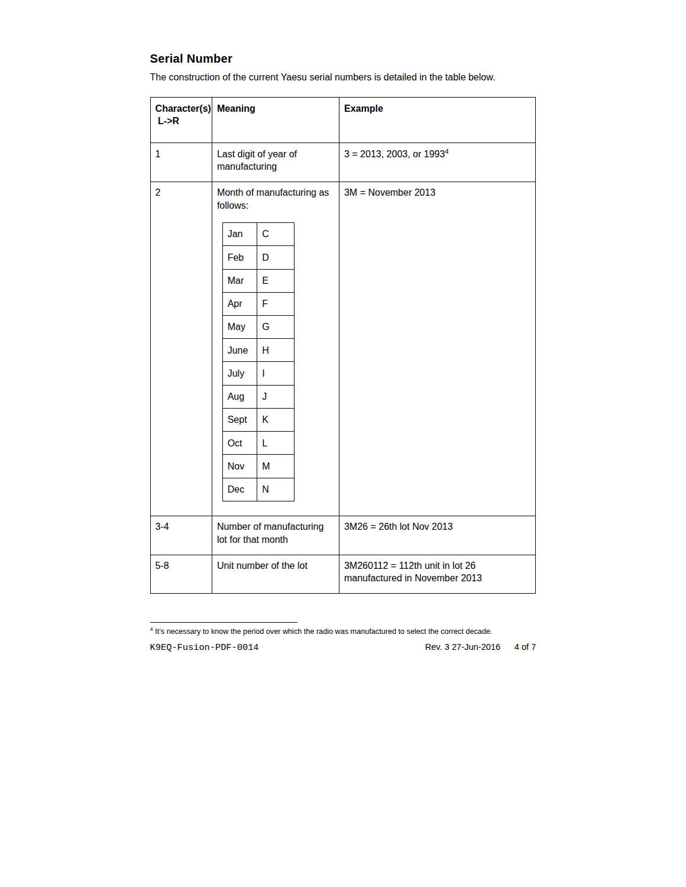Serial Number
The construction of the current Yaesu serial numbers is detailed in the table below.
| Character(s) L->R | Meaning | Example |
| --- | --- | --- |
| 1 | Last digit of year of manufacturing | 3 = 2013, 2003, or 1993 4 |
| 2 | Month of manufacturing as follows: / Jan / C / / Feb / D / / Mar / E / / Apr / F / / May / G / / June / H / / July / I / / Aug / J / / Sept / K / / Oct / L / / Nov / M / / Dec / N / | 3M = November 2013 |
| 3-4 | Number of manufacturing lot for that month | 3M26 = 26th lot Nov 2013 |
| 5-8 | Unit number of the lot | 3M260112 = 112th unit in lot 26 manufactured in November 2013 |
4 It’s necessary to know the period over which the radio was manufactured to select the correct decade.
K9EQ-Fusion-PDF-0014 Rev. 3 27-Jun-20164 of 7